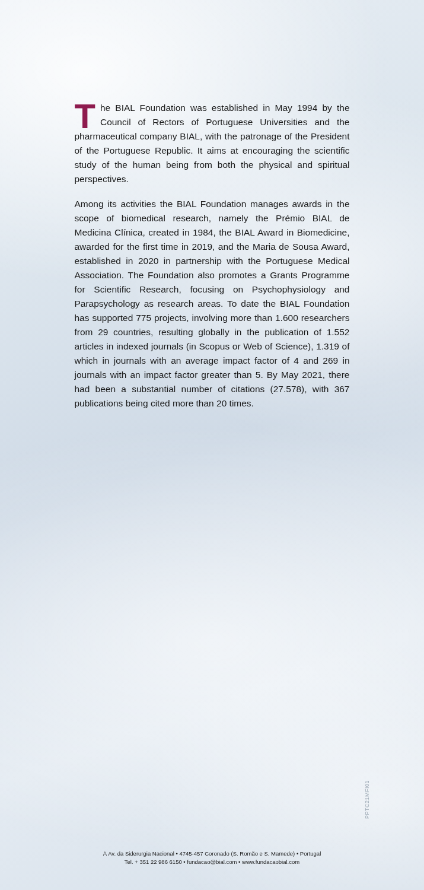The BIAL Foundation was established in May 1994 by the Council of Rectors of Portuguese Universities and the pharmaceutical company BIAL, with the patronage of the President of the Portuguese Republic. It aims at encouraging the scientific study of the human being from both the physical and spiritual perspectives.
Among its activities the BIAL Foundation manages awards in the scope of biomedical research, namely the Prémio BIAL de Medicina Clínica, created in 1984, the BIAL Award in Biomedicine, awarded for the first time in 2019, and the Maria de Sousa Award, established in 2020 in partnership with the Portuguese Medical Association. The Foundation also promotes a Grants Programme for Scientific Research, focusing on Psychophysiology and Parapsychology as research areas. To date the BIAL Foundation has supported 775 projects, involving more than 1.600 researchers from 29 countries, resulting globally in the publication of 1.552 articles in indexed journals (in Scopus or Web of Science), 1.319 of which in journals with an average impact factor of 4 and 269 in journals with an impact factor greater than 5. By May 2021, there had been a substantial number of citations (27.578), with 367 publications being cited more than 20 times.
PPTC21MFI01
À Av. da Siderurgia Nacional • 4745-457 Coronado (S. Romão e S. Mamede) • Portugal
Tel. + 351 22 986 6150 • fundacao@bial.com • www.fundacaobial.com